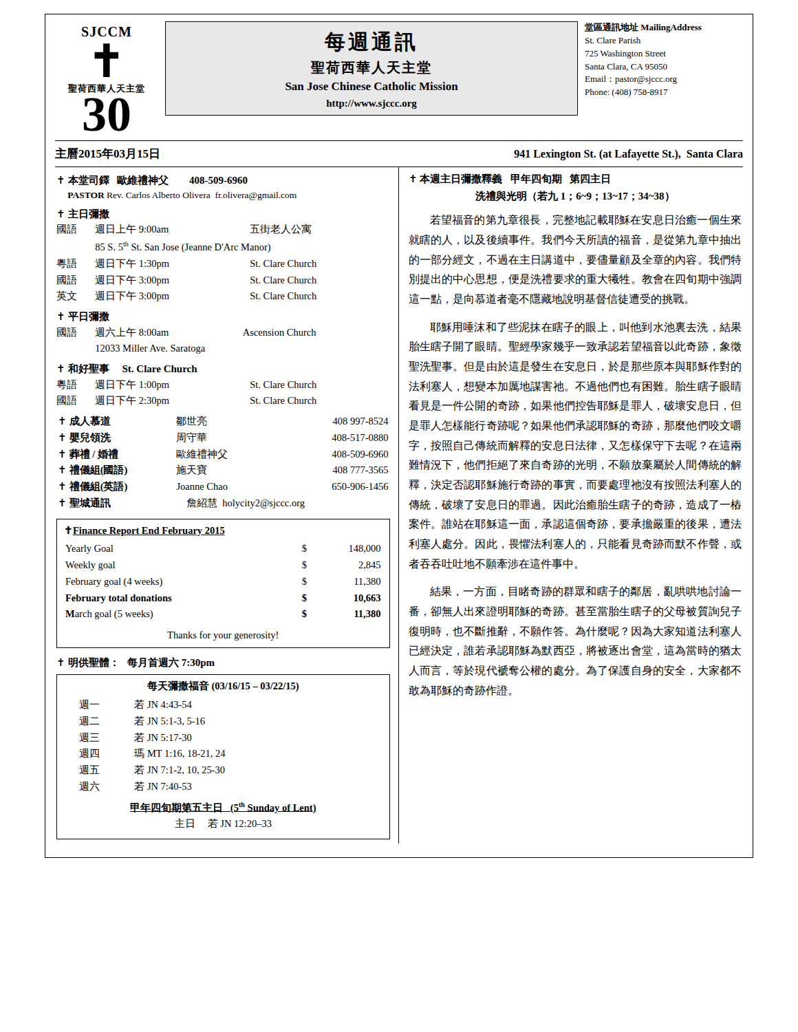SJCCM
✝
聖荷西華人天主堂
30
每週通訊
聖荷西華人天主堂
San Jose Chinese Catholic Mission
http://www.sjccc.org
堂區通訊地址 MailingAddress
St. Clare Parish
725 Washington Street
Santa Clara, CA 95050
Email：pastor@sjccc.org
Phone: (408) 758-8917
主曆2015年03月15日
941 Lexington St. (at Lafayette St.), Santa Clara
本堂司鐸 歐維禮神父 408-509-6960
PASTOR Rev. Carlos Alberto Olivera fr.olivera@gmail.com
主日彌撒
| 國語 | 週日上午 9:00am | 五街老人公寓 |
| | 85 S. 5 th St. San Jose (Jeanne D'Arc Manor) |
| 粵語 | 週日下午 1:30pm | St. Clare Church |
| 國語 | 週日下午 3:00pm | St. Clare Church |
| 英文 | 週日下午 3:00pm | St. Clare Church |
平日彌撒
| 國語 | 週六上午 8:00am | Ascension Church |
| | 12033 Miller Ave. Saratoga |
和好聖事 St. Clare Church
| 粵語 | 週日下午 1:00pm | St. Clare Church |
| 國語 | 週日下午 2:30pm | St. Clare Church |
| 成人慕道 | 鄒世亮 | 408 997-8524 |
| 嬰兒領洗 | 周守華 | 408-517-0880 |
| 葬禮 / 婚禮 | 歐維禮神父 | 408-509-6960 |
| 禮儀組(國語) | 施天寶 | 408 777-3565 |
| 禮儀組(英語) | Joanne Chao | 650-906-1456 |
| 聖城通訊 | 詹紹慧 holycity2@sjccc.org |
Finance Report End February 2015
| Yearly Goal | $ | 148,000 |
| Weekly goal | $ | 2,845 |
| February goal (4 weeks) | $ | 11,380 |
| February total donations | $ | 10,663 |
| M arch goal (5 weeks) | $ | 11,380 |
Thanks for your generosity!
明供聖體： 每月首週六 7:30pm
每天彌撒福音 (03/16/15 – 03/22/15)
| 週一 | 若 JN 4:43-54 |
| 週二 | 若 JN 5:1-3, 5-16 |
| 週三 | 若 JN 5:17-30 |
| 週四 | 瑪 MT 1:16, 18-21, 24 |
| 週五 | 若 JN 7:1-2, 10, 25-30 |
| 週六 | 若 JN 7:40-53 |
甲年四旬期第五主日 (5th Sunday of Lent)
主日 若 JN 12:20–33
本週主日彌撒釋義 甲年四旬期 第四主日
洗禮與光明（若九 1；6~9；13~17；34~38）
若望福音的第九章很長，完整地記載耶穌在安息日治癒一個生來就瞎的人，以及後續事件。我們今天所讀的福音，是從第九章中抽出的一部分經文，不過在主日講道中，要儘量顧及全章的內容。我們特別提出的中心思想，便是洗禮要求的重大犧牲。教會在四旬期中強調這一點，是向慕道者毫不隱藏地說明基督信徒遭受的挑戰。
耶穌用唾沫和了些泥抹在瞎子的眼上，叫他到水池裏去洗，結果胎生瞎子開了眼睛。聖經學家幾乎一致承認若望福音以此奇跡，象徵聖洗聖事。但是由於這是發生在安息日，於是那些原本與耶穌作對的法利塞人，想變本加厲地謀害祂。不過他們也有困難。胎生瞎子眼睛看見是一件公開的奇跡，如果他們控告耶穌是罪人，破壞安息日，但是罪人怎樣能行奇跡呢？如果他們承認耶穌的奇跡，那麼他們咬文嚼字，按照自己傳統而解釋的安息日法律，又怎樣保守下去呢？在這兩難情況下，他們拒絕了來自奇跡的光明，不願放棄屬於人間傳統的解釋，決定否認耶穌施行奇跡的事實，而要處理祂沒有按照法利塞人的傳統，破壞了安息日的罪過。因此治癒胎生瞎子的奇跡，造成了一樁案件。誰站在耶穌這一面，承認這個奇跡，要承擔嚴重的後果，遭法利塞人處分。因此，畏懼法利塞人的，只能看見奇跡而默不作聲，或者吞吞吐吐地不願牽涉在這件事中。
結果，一方面，目睹奇跡的群眾和瞎子的鄰居，亂哄哄地討論一番，卻無人出來證明耶穌的奇跡。甚至當胎生瞎子的父母被質詢兒子復明時，也不斷推辭，不願作答。為什麼呢？因為大家知道法利塞人已經決定，誰若承認耶穌為默西亞，將被逐出會堂，這為當時的猶太人而言，等於現代褫奪公權的處分。為了保護自身的安全，大家都不敢為耶穌的奇跡作證。